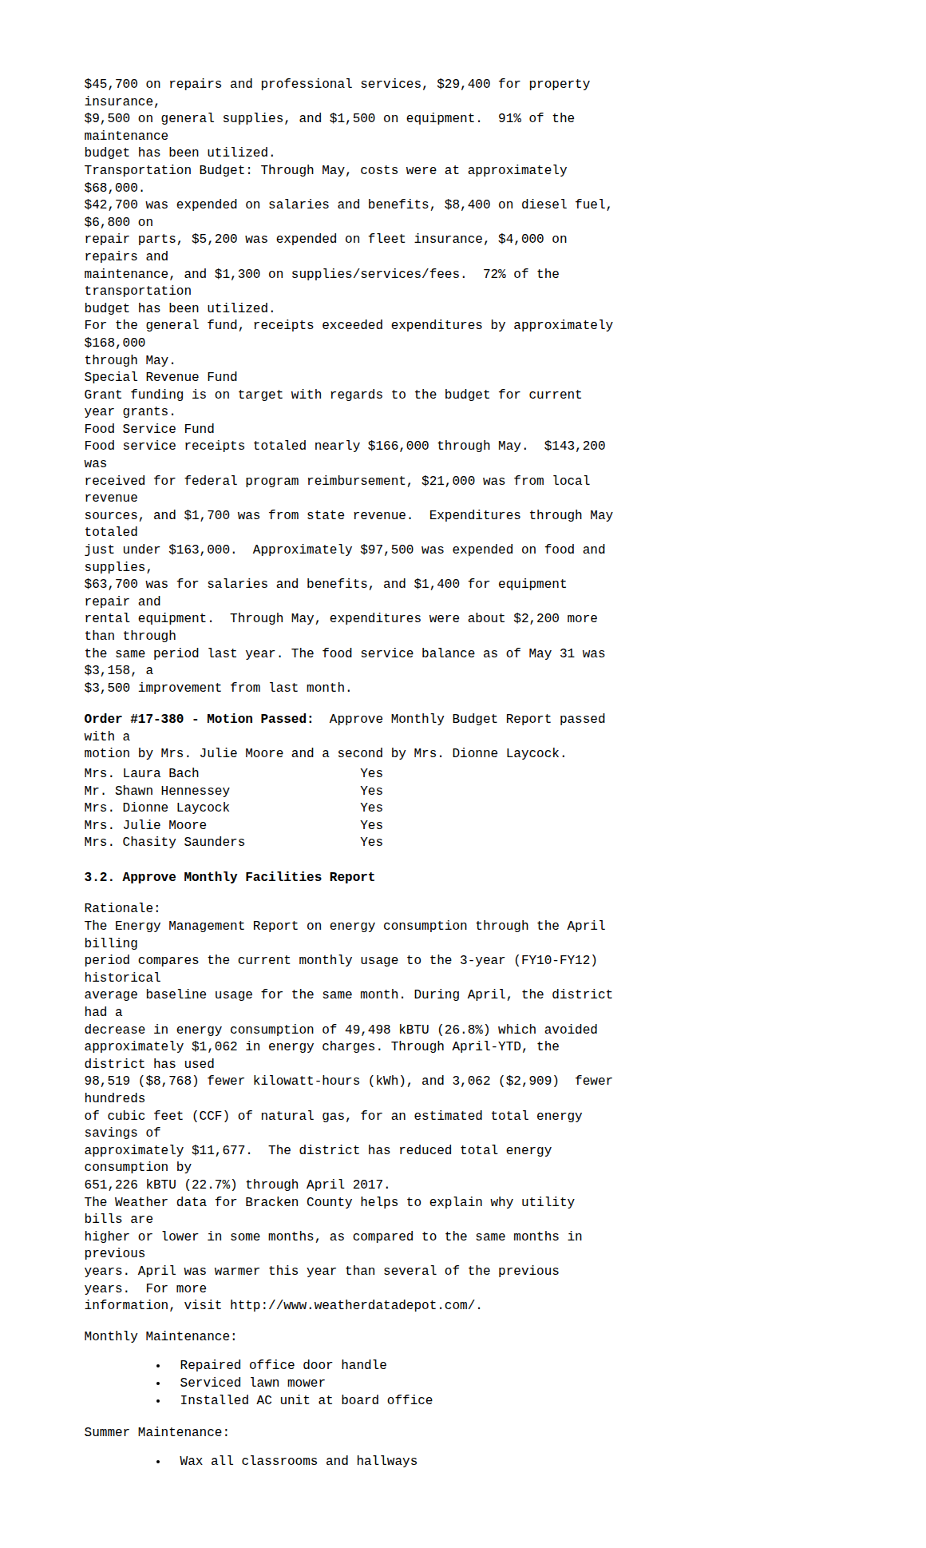$45,700 on repairs and professional services, $29,400 for property insurance,
$9,500 on general supplies, and $1,500 on equipment. 91% of the maintenance
budget has been utilized.
Transportation Budget: Through May, costs were at approximately $68,000.
$42,700 was expended on salaries and benefits, $8,400 on diesel fuel, $6,800 on
repair parts, $5,200 was expended on fleet insurance, $4,000 on repairs and
maintenance, and $1,300 on supplies/services/fees. 72% of the transportation
budget has been utilized.
For the general fund, receipts exceeded expenditures by approximately $168,000
through May.
Special Revenue Fund
Grant funding is on target with regards to the budget for current year grants.
Food Service Fund
Food service receipts totaled nearly $166,000 through May. $143,200 was
received for federal program reimbursement, $21,000 was from local revenue
sources, and $1,700 was from state revenue. Expenditures through May totaled
just under $163,000. Approximately $97,500 was expended on food and supplies,
$63,700 was for salaries and benefits, and $1,400 for equipment repair and
rental equipment. Through May, expenditures were about $2,200 more than through
the same period last year. The food service balance as of May 31 was $3,158, a
$3,500 improvement from last month.
Order #17-380 - Motion Passed: Approve Monthly Budget Report passed with a
motion by Mrs. Julie Moore and a second by Mrs. Dionne Laycock.
| Mrs. Laura Bach | Yes |
| Mr. Shawn Hennessey | Yes |
| Mrs. Dionne Laycock | Yes |
| Mrs. Julie Moore | Yes |
| Mrs. Chasity Saunders | Yes |
3.2. Approve Monthly Facilities Report
Rationale:
The Energy Management Report on energy consumption through the April billing
period compares the current monthly usage to the 3-year (FY10-FY12) historical
average baseline usage for the same month. During April, the district had a
decrease in energy consumption of 49,498 kBTU (26.8%) which avoided
approximately $1,062 in energy charges. Through April-YTD, the district has used
98,519 ($8,768) fewer kilowatt-hours (kWh), and 3,062 ($2,909) fewer hundreds
of cubic feet (CCF) of natural gas, for an estimated total energy savings of
approximately $11,677. The district has reduced total energy consumption by
651,226 kBTU (22.7%) through April 2017.
The Weather data for Bracken County helps to explain why utility bills are
higher or lower in some months, as compared to the same months in previous
years. April was warmer this year than several of the previous years. For more
information, visit http://www.weatherdatadepot.com/.
Monthly Maintenance:
Repaired office door handle
Serviced lawn mower
Installed AC unit at board office
Summer Maintenance:
Wax all classrooms and hallways